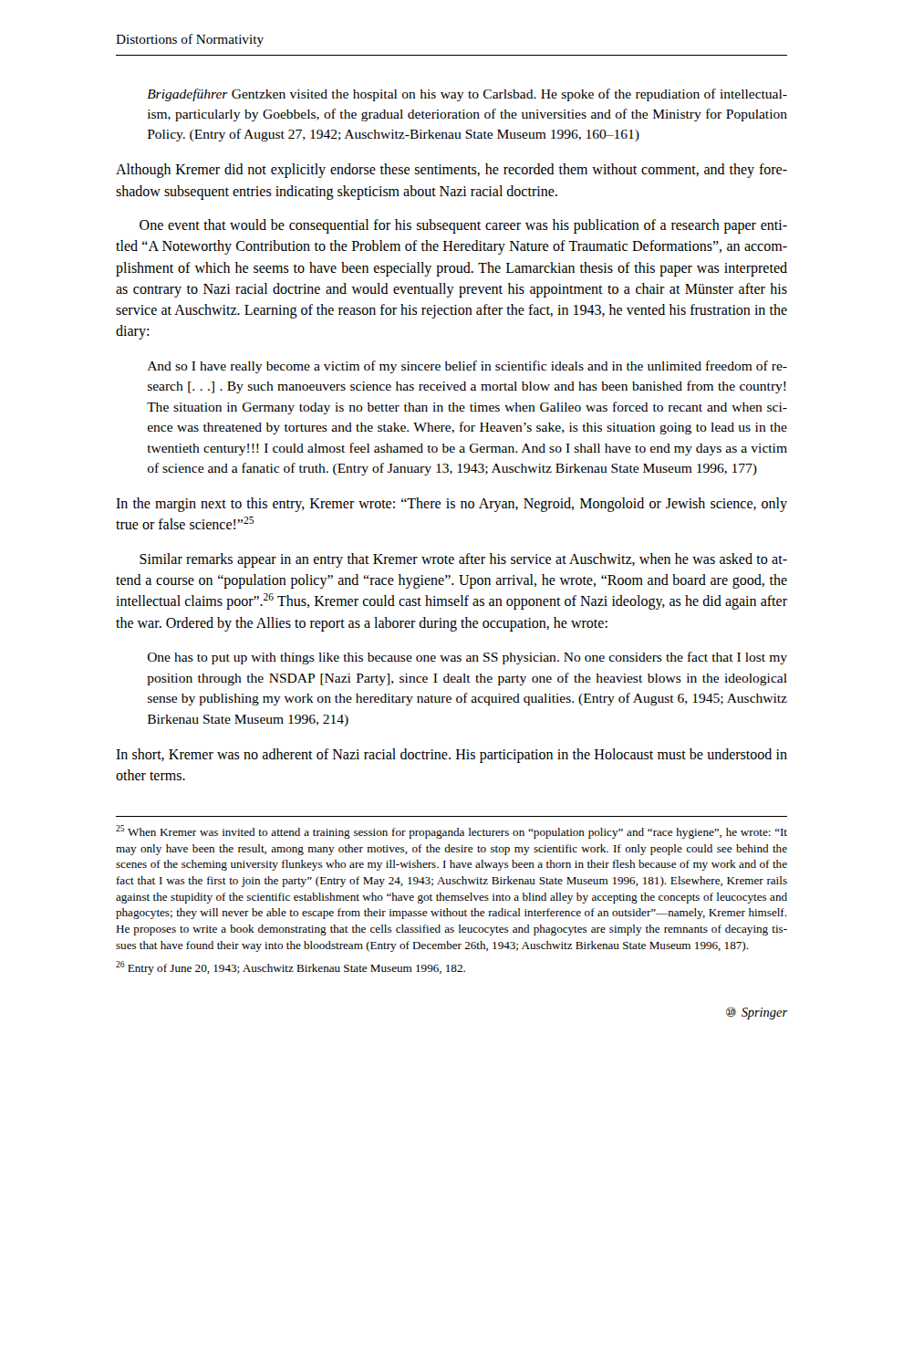Distortions of Normativity
Brigadeführer Gentzken visited the hospital on his way to Carlsbad. He spoke of the repudiation of intellectualism, particularly by Goebbels, of the gradual deterioration of the universities and of the Ministry for Population Policy. (Entry of August 27, 1942; Auschwitz-Birkenau State Museum 1996, 160–161)
Although Kremer did not explicitly endorse these sentiments, he recorded them without comment, and they foreshadow subsequent entries indicating skepticism about Nazi racial doctrine.
One event that would be consequential for his subsequent career was his publication of a research paper entitled “A Noteworthy Contribution to the Problem of the Hereditary Nature of Traumatic Deformations”, an accomplishment of which he seems to have been especially proud. The Lamarckian thesis of this paper was interpreted as contrary to Nazi racial doctrine and would eventually prevent his appointment to a chair at Münster after his service at Auschwitz. Learning of the reason for his rejection after the fact, in 1943, he vented his frustration in the diary:
And so I have really become a victim of my sincere belief in scientific ideals and in the unlimited freedom of research [. . .] . By such manoeuvers science has received a mortal blow and has been banished from the country! The situation in Germany today is no better than in the times when Galileo was forced to recant and when science was threatened by tortures and the stake. Where, for Heaven’s sake, is this situation going to lead us in the twentieth century!!! I could almost feel ashamed to be a German. And so I shall have to end my days as a victim of science and a fanatic of truth. (Entry of January 13, 1943; Auschwitz Birkenau State Museum 1996, 177)
In the margin next to this entry, Kremer wrote: “There is no Aryan, Negroid, Mongoloid or Jewish science, only true or false science!”25
Similar remarks appear in an entry that Kremer wrote after his service at Auschwitz, when he was asked to attend a course on “population policy” and “race hygiene”. Upon arrival, he wrote, “Room and board are good, the intellectual claims poor”.26 Thus, Kremer could cast himself as an opponent of Nazi ideology, as he did again after the war. Ordered by the Allies to report as a laborer during the occupation, he wrote:
One has to put up with things like this because one was an SS physician. No one considers the fact that I lost my position through the NSDAP [Nazi Party], since I dealt the party one of the heaviest blows in the ideological sense by publishing my work on the hereditary nature of acquired qualities. (Entry of August 6, 1945; Auschwitz Birkenau State Museum 1996, 214)
In short, Kremer was no adherent of Nazi racial doctrine. His participation in the Holocaust must be understood in other terms.
25 When Kremer was invited to attend a training session for propaganda lecturers on “population policy” and “race hygiene”, he wrote: “It may only have been the result, among many other motives, of the desire to stop my scientific work. If only people could see behind the scenes of the scheming university flunkeys who are my ill-wishers. I have always been a thorn in their flesh because of my work and of the fact that I was the first to join the party” (Entry of May 24, 1943; Auschwitz Birkenau State Museum 1996, 181). Elsewhere, Kremer rails against the stupidity of the scientific establishment who “have got themselves into a blind alley by accepting the concepts of leucocytes and phagocytes; they will never be able to escape from their impasse without the radical interference of an outsider”—namely, Kremer himself. He proposes to write a book demonstrating that the cells classified as leucocytes and phagocytes are simply the remnants of decaying tissues that have found their way into the bloodstream (Entry of December 26th, 1943; Auschwitz Birkenau State Museum 1996, 187).
26 Entry of June 20, 1943; Auschwitz Birkenau State Museum 1996, 182.
Springer